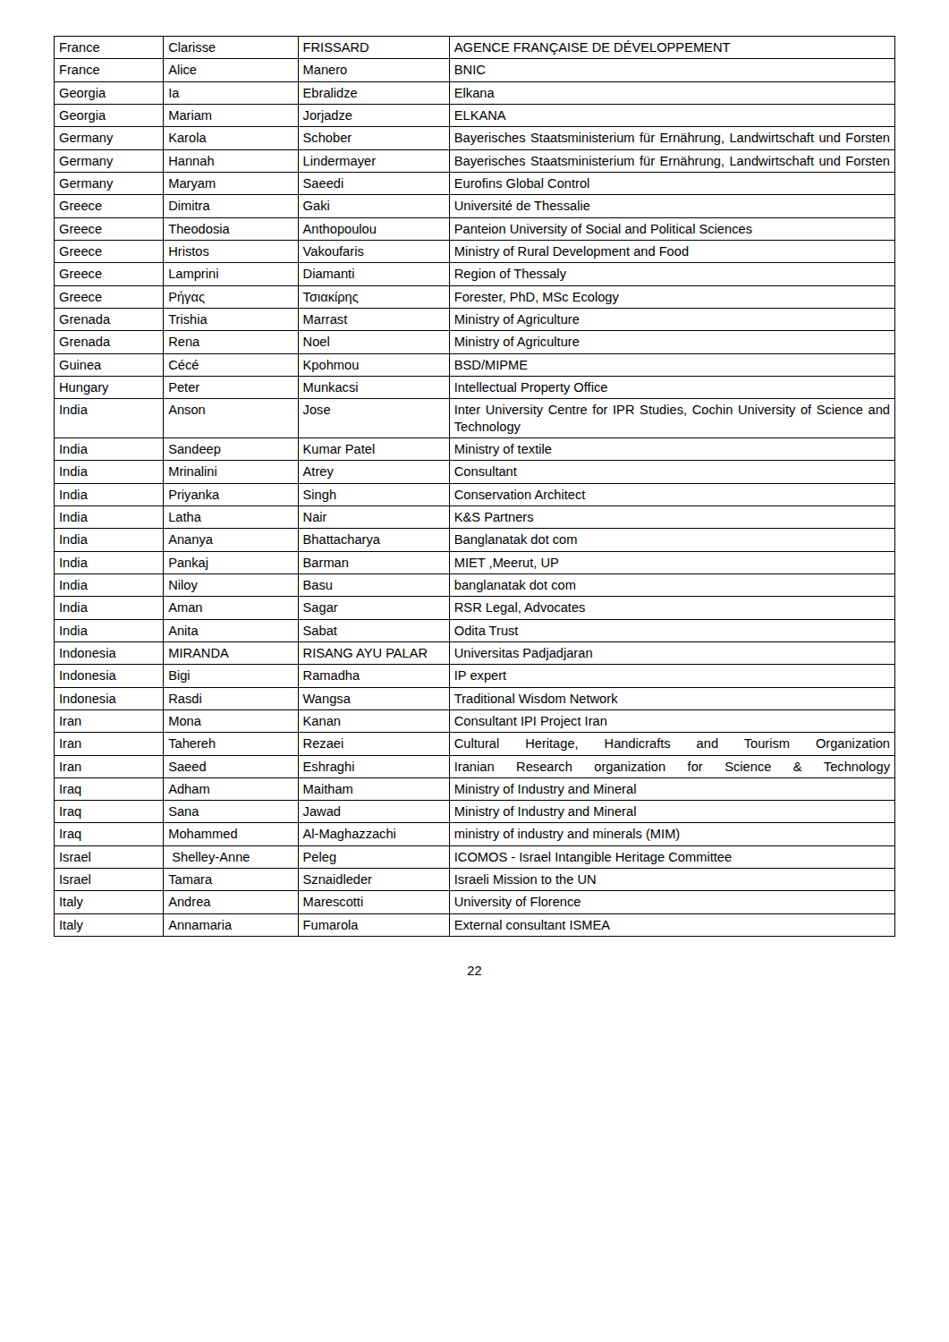| France | Clarisse | FRISSARD | AGENCE FRANÇAISE DE DÉVELOPPEMENT |
| France | Alice | Manero | BNIC |
| Georgia | Ia | Ebralidze | Elkana |
| Georgia | Mariam | Jorjadze | ELKANA |
| Germany | Karola | Schober | Bayerisches Staatsministerium für Ernährung, Landwirtschaft und Forsten |
| Germany | Hannah | Lindermayer | Bayerisches Staatsministerium für Ernährung, Landwirtschaft und Forsten |
| Germany | Maryam | Saeedi | Eurofins Global Control |
| Greece | Dimitra | Gaki | Université de Thessalie |
| Greece | Theodosia | Anthopoulou | Panteion University of Social and Political Sciences |
| Greece | Hristos | Vakoufaris | Ministry of Rural Development and Food |
| Greece | Lamprini | Diamanti | Region of Thessaly |
| Greece | Ρήγας | Τσιακίρης | Forester, PhD, MSc Ecology |
| Grenada | Trishia | Marrast | Ministry of Agriculture |
| Grenada | Rena | Noel | Ministry of Agriculture |
| Guinea | Cécé | Kpohmou | BSD/MIPME |
| Hungary | Peter | Munkacsi | Intellectual Property Office |
| India | Anson | Jose | Inter University Centre for IPR Studies, Cochin University of Science and Technology |
| India | Sandeep | Kumar Patel | Ministry of textile |
| India | Mrinalini | Atrey | Consultant |
| India | Priyanka | Singh | Conservation Architect |
| India | Latha | Nair | K&S Partners |
| India | Ananya | Bhattacharya | Banglanatak dot com |
| India | Pankaj | Barman | MIET ,Meerut, UP |
| India | Niloy | Basu | banglanatak dot com |
| India | Aman | Sagar | RSR Legal, Advocates |
| India | Anita | Sabat | Odita Trust |
| Indonesia | MIRANDA | RISANG AYU PALAR | Universitas Padjadjaran |
| Indonesia | Bigi | Ramadha | IP expert |
| Indonesia | Rasdi | Wangsa | Traditional Wisdom Network |
| Iran | Mona | Kanan | Consultant IPI Project Iran |
| Iran | Tahereh | Rezaei | Cultural Heritage, Handicrafts and Tourism Organization |
| Iran | Saeed | Eshraghi | Iranian Research organization for Science & Technology |
| Iraq | Adham | Maitham | Ministry of Industry and Mineral |
| Iraq | Sana | Jawad | Ministry of Industry and Mineral |
| Iraq | Mohammed | Al-Maghazzachi | ministry of industry and minerals (MIM) |
| Israel | Shelley-Anne | Peleg | ICOMOS - Israel Intangible Heritage Committee |
| Israel | Tamara | Sznaidleder | Israeli Mission to the UN |
| Italy | Andrea | Marescotti | University of Florence |
| Italy | Annamaria | Fumarola | External consultant ISMEA |
22